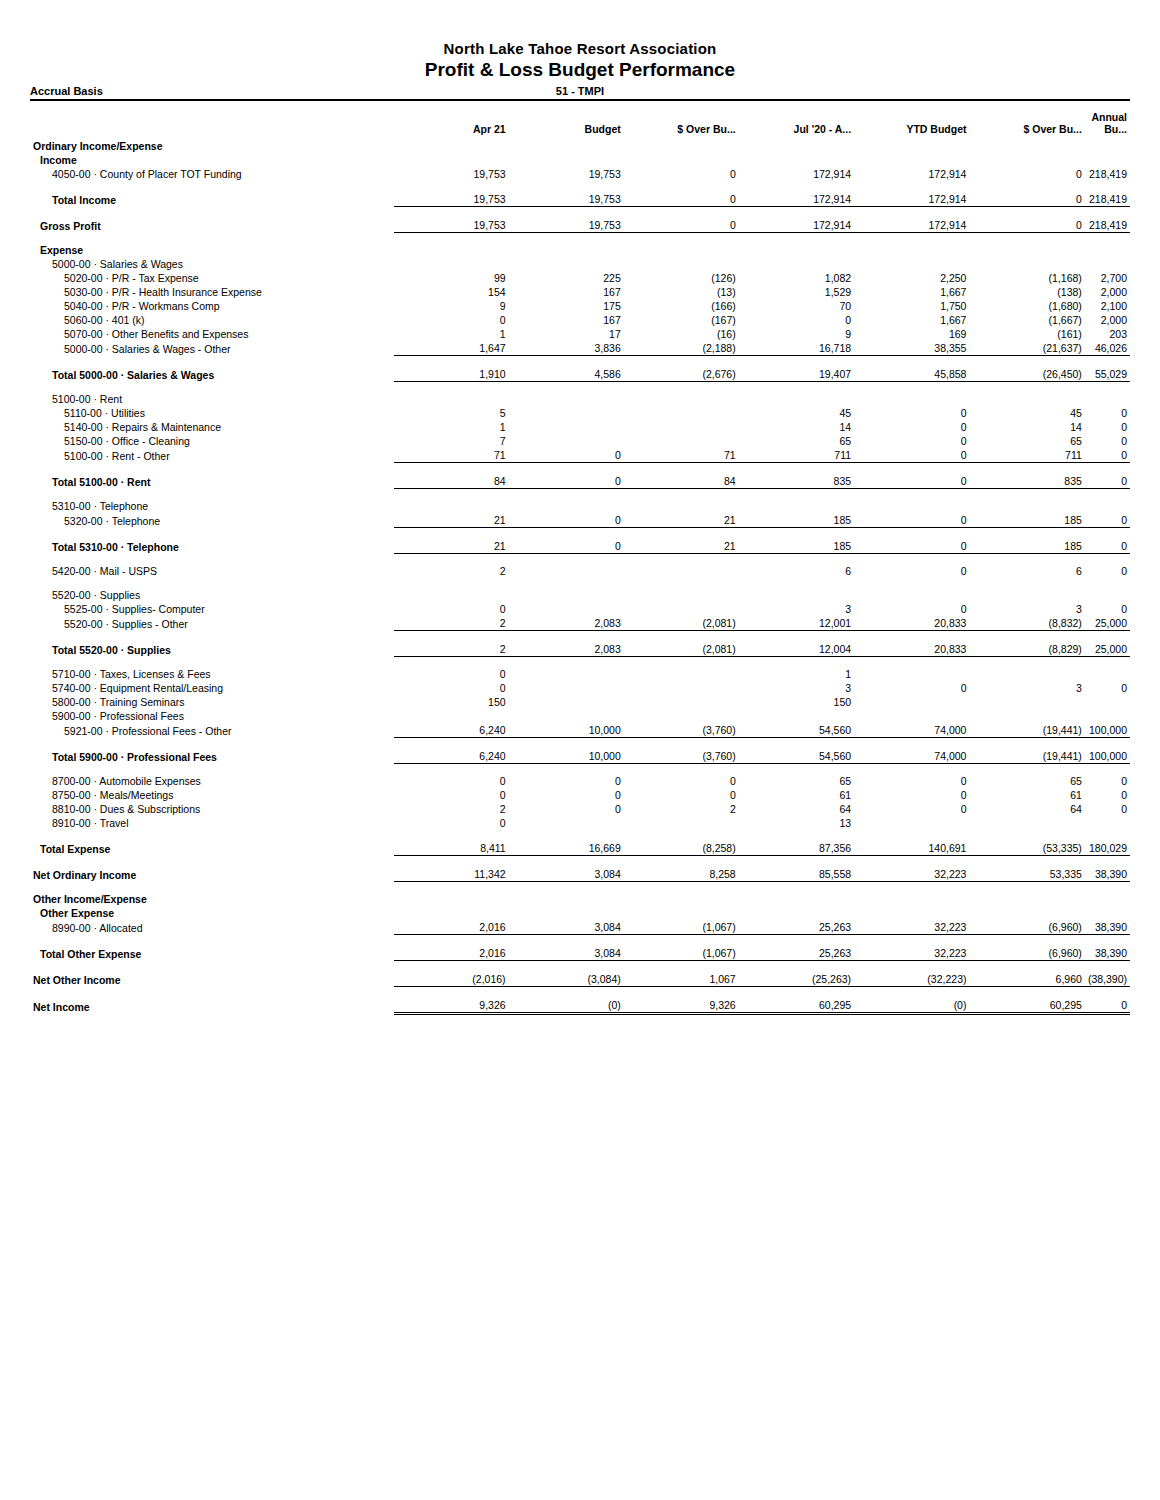North Lake Tahoe Resort Association
Profit & Loss Budget Performance
Accrual Basis 51 - TMPI
| | Apr 21 | Budget | $ Over Bu... | Jul '20 - A... | YTD Budget | $ Over Bu... | Annual Bu... |
| --- | --- | --- | --- | --- | --- | --- | --- |
| Ordinary Income/Expense | | | | | | | |
| Income | | | | | | | |
| 4050-00 · County of Placer TOT Funding | 19,753 | 19,753 | 0 | 172,914 | 172,914 | 0 | 218,419 |
| Total Income | 19,753 | 19,753 | 0 | 172,914 | 172,914 | 0 | 218,419 |
| Gross Profit | 19,753 | 19,753 | 0 | 172,914 | 172,914 | 0 | 218,419 |
| Expense | | | | | | | |
| 5000-00 · Salaries & Wages | | | | | | | |
| 5020-00 · P/R - Tax Expense | 99 | 225 | (126) | 1,082 | 2,250 | (1,168) | 2,700 |
| 5030-00 · P/R - Health Insurance Expense | 154 | 167 | (13) | 1,529 | 1,667 | (138) | 2,000 |
| 5040-00 · P/R - Workmans Comp | 9 | 175 | (166) | 70 | 1,750 | (1,680) | 2,100 |
| 5060-00 · 401 (k) | 0 | 167 | (167) | 0 | 1,667 | (1,667) | 2,000 |
| 5070-00 · Other Benefits and Expenses | 1 | 17 | (16) | 9 | 169 | (161) | 203 |
| 5000-00 · Salaries & Wages - Other | 1,647 | 3,836 | (2,188) | 16,718 | 38,355 | (21,637) | 46,026 |
| Total 5000-00 · Salaries & Wages | 1,910 | 4,586 | (2,676) | 19,407 | 45,858 | (26,450) | 55,029 |
| 5100-00 · Rent | | | | | | | |
| 5110-00 · Utilities | 5 | | | 45 | 0 | 45 | 0 |
| 5140-00 · Repairs & Maintenance | 1 | | | 14 | 0 | 14 | 0 |
| 5150-00 · Office - Cleaning | 7 | | | 65 | 0 | 65 | 0 |
| 5100-00 · Rent - Other | 71 | 0 | 71 | 711 | 0 | 711 | 0 |
| Total 5100-00 · Rent | 84 | 0 | 84 | 835 | 0 | 835 | 0 |
| 5310-00 · Telephone | | | | | | | |
| 5320-00 · Telephone | 21 | 0 | 21 | 185 | 0 | 185 | 0 |
| Total 5310-00 · Telephone | 21 | 0 | 21 | 185 | 0 | 185 | 0 |
| 5420-00 · Mail - USPS | 2 | | | 6 | 0 | 6 | 0 |
| 5520-00 · Supplies | | | | | | | |
| 5525-00 · Supplies- Computer | 0 | | | 3 | 0 | 3 | 0 |
| 5520-00 · Supplies - Other | 2 | 2,083 | (2,081) | 12,001 | 20,833 | (8,832) | 25,000 |
| Total 5520-00 · Supplies | 2 | 2,083 | (2,081) | 12,004 | 20,833 | (8,829) | 25,000 |
| 5710-00 · Taxes, Licenses & Fees | 0 | | | 1 | | | |
| 5740-00 · Equipment Rental/Leasing | 0 | | | 3 | 0 | 3 | 0 |
| 5800-00 · Training Seminars | 150 | | | 150 | | | |
| 5900-00 · Professional Fees | | | | | | | |
| 5921-00 · Professional Fees - Other | 6,240 | 10,000 | (3,760) | 54,560 | 74,000 | (19,441) | 100,000 |
| Total 5900-00 · Professional Fees | 6,240 | 10,000 | (3,760) | 54,560 | 74,000 | (19,441) | 100,000 |
| 8700-00 · Automobile Expenses | 0 | 0 | 0 | 65 | 0 | 65 | 0 |
| 8750-00 · Meals/Meetings | 0 | 0 | 0 | 61 | 0 | 61 | 0 |
| 8810-00 · Dues & Subscriptions | 2 | 0 | 2 | 64 | 0 | 64 | 0 |
| 8910-00 · Travel | 0 | | | 13 | | | |
| Total Expense | 8,411 | 16,669 | (8,258) | 87,356 | 140,691 | (53,335) | 180,029 |
| Net Ordinary Income | 11,342 | 3,084 | 8,258 | 85,558 | 32,223 | 53,335 | 38,390 |
| Other Income/Expense | | | | | | | |
| Other Expense | | | | | | | |
| 8990-00 · Allocated | 2,016 | 3,084 | (1,067) | 25,263 | 32,223 | (6,960) | 38,390 |
| Total Other Expense | 2,016 | 3,084 | (1,067) | 25,263 | 32,223 | (6,960) | 38,390 |
| Net Other Income | (2,016) | (3,084) | 1,067 | (25,263) | (32,223) | 6,960 | (38,390) |
| Net Income | 9,326 | (0) | 9,326 | 60,295 | (0) | 60,295 | 0 |